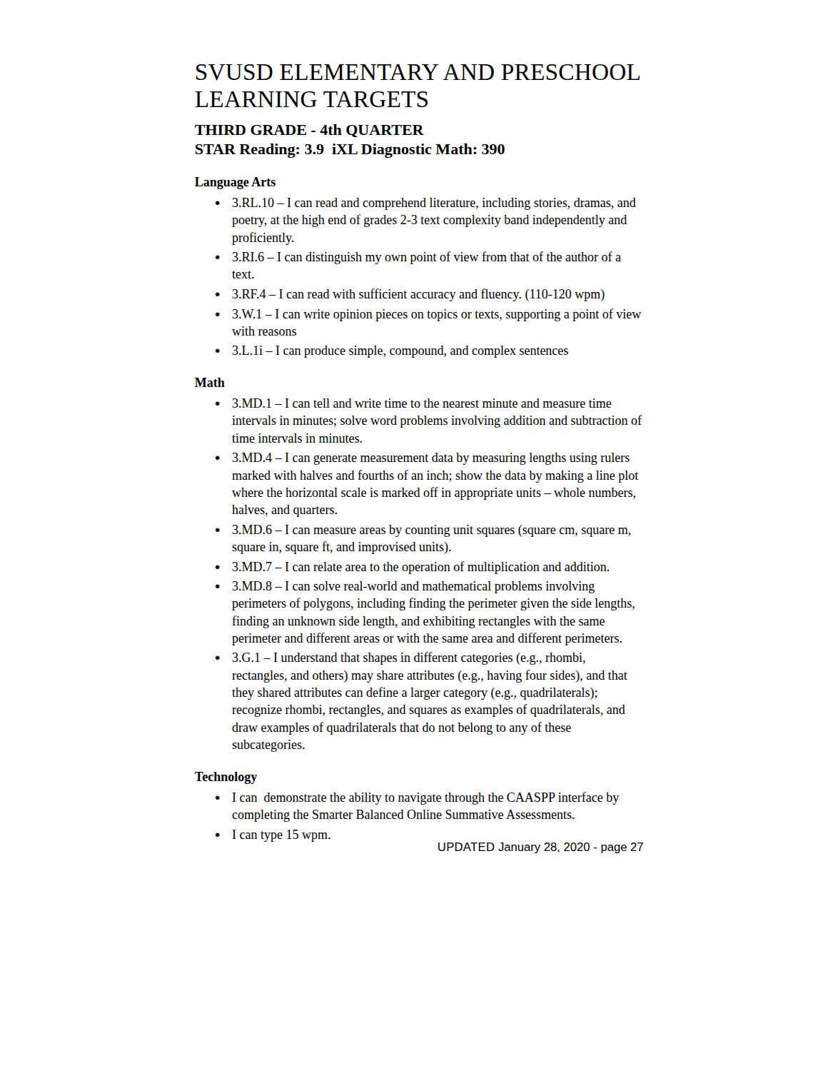SVUSD ELEMENTARY AND PRESCHOOL
LEARNING TARGETS
THIRD GRADE - 4th QUARTER
STAR Reading: 3.9 iXL Diagnostic Math: 390
Language Arts
3.RL.10 – I can read and comprehend literature, including stories, dramas, and poetry, at the high end of grades 2-3 text complexity band independently and proficiently.
3.RI.6 – I can distinguish my own point of view from that of the author of a text.
3.RF.4 – I can read with sufficient accuracy and fluency. (110-120 wpm)
3.W.1 – I can write opinion pieces on topics or texts, supporting a point of view with reasons
3.L.1i – I can produce simple, compound, and complex sentences
Math
3.MD.1 – I can tell and write time to the nearest minute and measure time intervals in minutes; solve word problems involving addition and subtraction of time intervals in minutes.
3.MD.4 – I can generate measurement data by measuring lengths using rulers marked with halves and fourths of an inch; show the data by making a line plot where the horizontal scale is marked off in appropriate units – whole numbers, halves, and quarters.
3.MD.6 – I can measure areas by counting unit squares (square cm, square m, square in, square ft, and improvised units).
3.MD.7 – I can relate area to the operation of multiplication and addition.
3.MD.8 – I can solve real-world and mathematical problems involving perimeters of polygons, including finding the perimeter given the side lengths, finding an unknown side length, and exhibiting rectangles with the same perimeter and different areas or with the same area and different perimeters.
3.G.1 – I understand that shapes in different categories (e.g., rhombi, rectangles, and others) may share attributes (e.g., having four sides), and that they shared attributes can define a larger category (e.g., quadrilaterals); recognize rhombi, rectangles, and squares as examples of quadrilaterals, and draw examples of quadrilaterals that do not belong to any of these subcategories.
Technology
I can demonstrate the ability to navigate through the CAASPP interface by completing the Smarter Balanced Online Summative Assessments.
I can type 15 wpm.
UPDATED January 28, 2020 - page 27